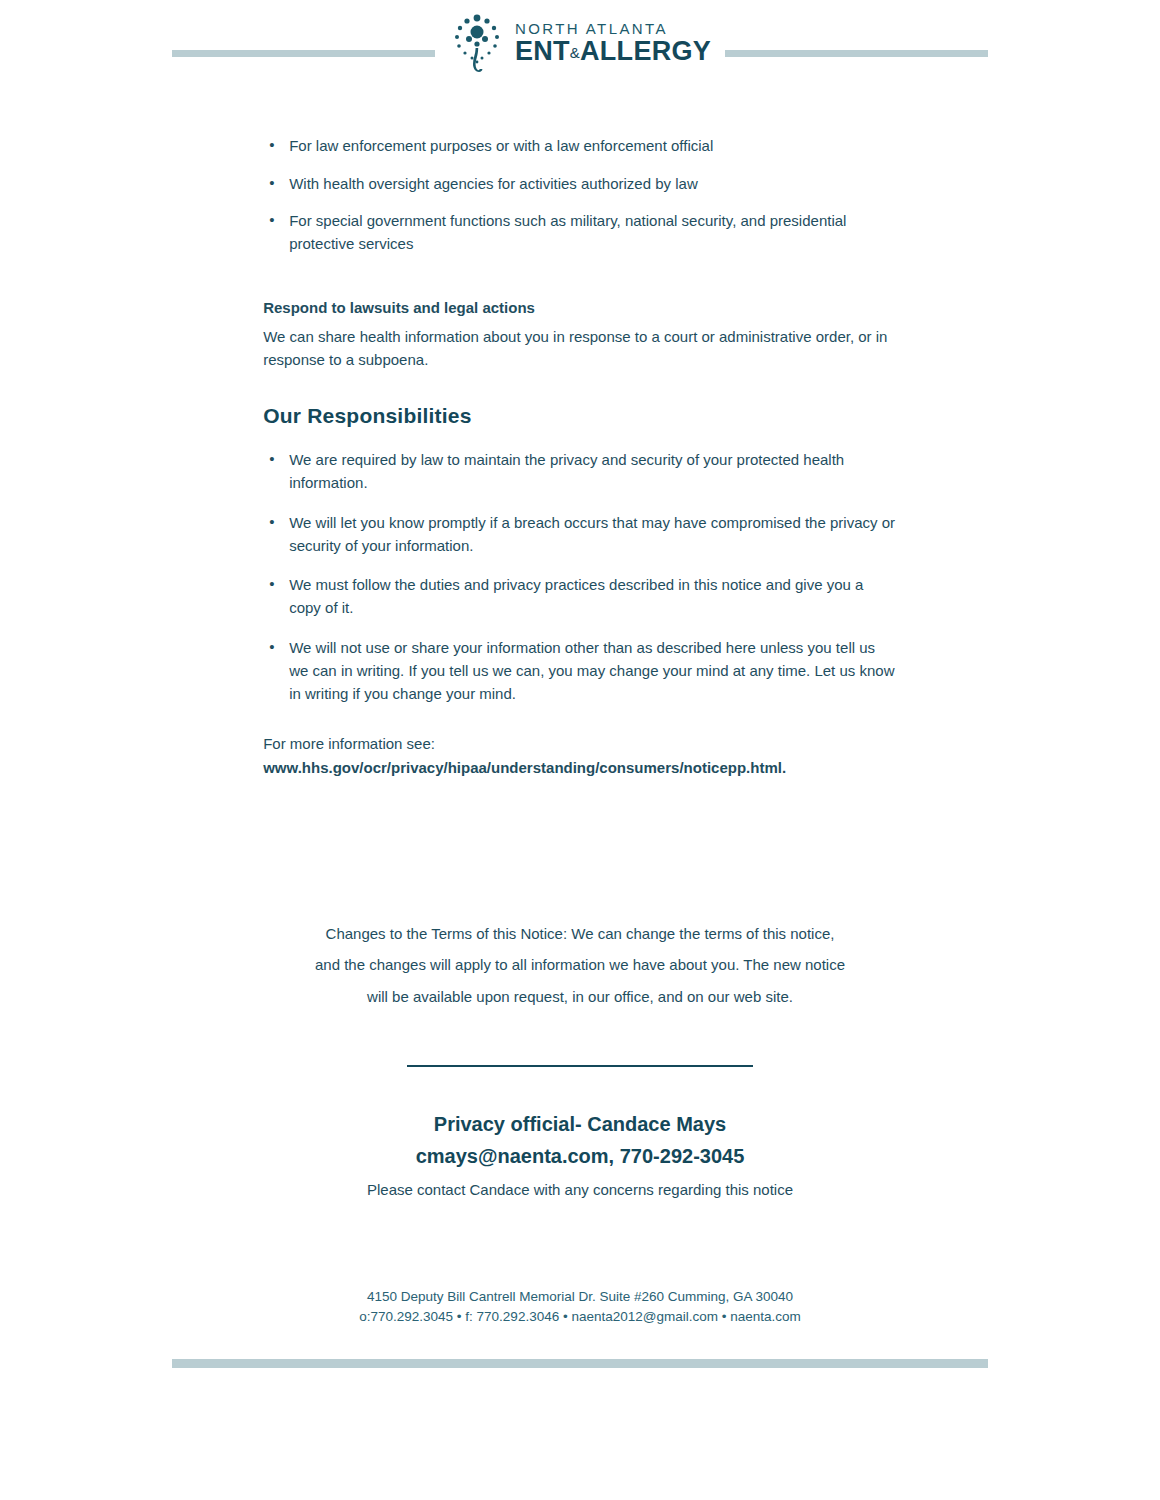NORTH ATLANTA
ENT&ALLERGY
For law enforcement purposes or with a law enforcement official
With health oversight agencies for activities authorized by law
For special government functions such as military, national security, and presidential protective services
Respond to lawsuits and legal actions
We can share health information about you in response to a court or administrative order, or in response to a subpoena.
Our Responsibilities
We are required by law to maintain the privacy and security of your protected health information.
We will let you know promptly if a breach occurs that may have compromised the privacy or security of your information.
We must follow the duties and privacy practices described in this notice and give you a copy of it.
We will not use or share your information other than as described here unless you tell us we can in writing. If you tell us we can, you may change your mind at any time. Let us know in writing if you change your mind.
For more information see: www.hhs.gov/ocr/privacy/hipaa/understanding/consumers/noticepp.html.
Changes to the Terms of this Notice: We can change the terms of this notice, and the changes will apply to all information we have about you. The new notice will be available upon request, in our office, and on our web site.
Privacy official- Candace Mays
cmays@naenta.com, 770-292-3045
Please contact Candace with any concerns regarding this notice
4150 Deputy Bill Cantrell Memorial Dr. Suite #260 Cumming, GA 30040
o:770.292.3045 • f: 770.292.3046 • naenta2012@gmail.com • naenta.com